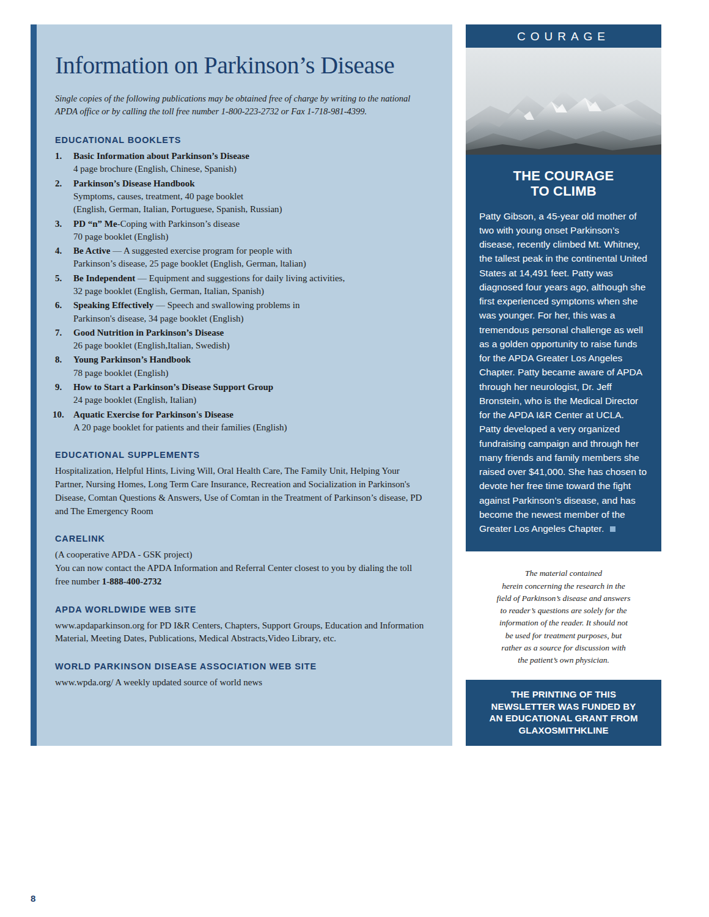Information on Parkinson’s Disease
Single copies of the following publications may be obtained free of charge by writing to the national APDA office or by calling the toll free number 1-800-223-2732 or Fax 1-718-981-4399.
Educational Booklets
Basic Information about Parkinson’s Disease 4 page brochure (English, Chinese, Spanish)
Parkinson’s Disease Handbook Symptoms, causes, treatment, 40 page booklet
(English, German, Italian, Portuguese, Spanish, Russian)
PD “n” Me-Coping with Parkinson’s disease70 page booklet (English)
Be Active — A suggested exercise program for people withParkinson’s disease, 25 page booklet (English, German, ltalian)
Be Independent — Equipment and suggestions for daily living activities,32 page booklet (English, German, Italian, Spanish)
Speaking Effectively — Speech and swallowing problems inParkinson's disease, 34 page booklet (English)
Good Nutrition in Parkinson’s Disease 26 page booklet (English,Italian, Swedish)
Young Parkinson’s Handbook 78 page booklet (English)
How to Start a Parkinson’s Disease Support Group 24 page booklet (English, Italian)
Aquatic Exercise for Parkinson's Disease A 20 page booklet for patients and their families (English)
Educational Supplements
Hospitalization, Helpful Hints, Living Will, Oral Health Care, The Family Unit, Helping Your Partner, Nursing Homes, Long Term Care Insurance, Recreation and Socialization in Parkinson's Disease, Comtan Questions & Answers, Use of Comtan in the Treatment of Parkinson’s disease, PD and The Emergency Room
Carelink
(A cooperative APDA - GSK project)
You can now contact the APDA Information and Referral Center closest to you by dialing the toll free number 1-888-400-2732
APDA Worldwide Web Site
www.apdaparkinson.org for PD I&R Centers, Chapters, Support Groups, Education and Information Material, Meeting Dates, Publications, Medical Abstracts,Video Library, etc.
World Parkinson Disease Association Web Site
www.wpda.org/ A weekly updated source of world news
COURAGE
THE COURAGE
TO CLIMB
Patty Gibson, a 45-year old mother of two with young onset Parkinson’s disease, recently climbed Mt. Whitney, the tallest peak in the continental United States at 14,491 feet. Patty was diagnosed four years ago, although she first experienced symptoms when she was younger. For her, this was a tremendous personal challenge as well as a golden opportunity to raise funds for the APDA Greater Los Angeles Chapter. Patty became aware of APDA through her neurologist, Dr. Jeff Bronstein, who is the Medical Director for the APDA I&R Center at UCLA. Patty developed a very organized fundraising campaign and through her many friends and family members she raised over $41,000. She has chosen to devote her free time toward the fight against Parkinson’s disease, and has become the newest member of the Greater Los Angeles Chapter.
The material contained
herein concerning the research in the
field of Parkinson’s disease and answers
to reader’s questions are solely for the
information of the reader. It should not
be used for treatment purposes, but
rather as a source for discussion with
the patient’s own physician.
THE PRINTING OF THIS
NEWSLETTER WAS FUNDED BY
AN EDUCATIONAL GRANT FROM
GLAXOSMITHKLINE
8